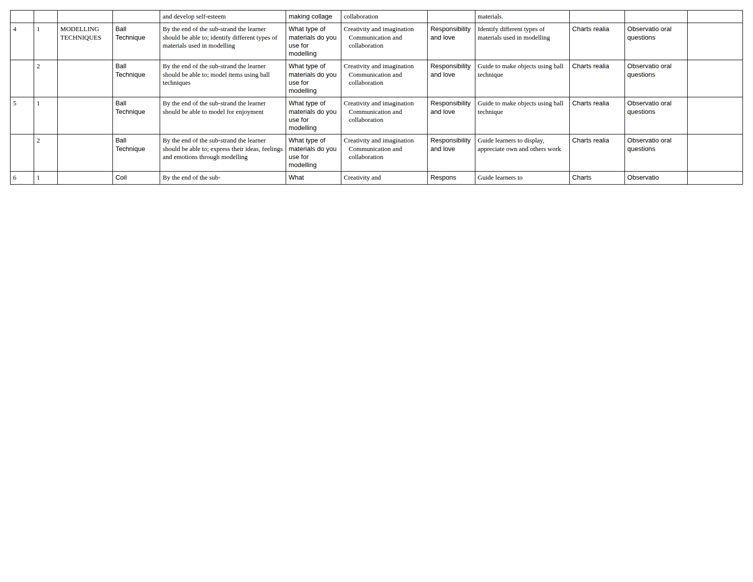| | | | | and develop self-esteem | making collage | collaboration | | materials. | | | |
| 4 | 1 | MODELLING TECHNIQUES | Ball Technique | By the end of the sub-strand the learner should be able to; identify different types of materials used in modelling | What type of materials do you use for modelling | Creativity and imagination Communication and collaboration | Responsibility and love | Identify different types of materials used in modelling | Charts realia | Observatio oral questions | |
| | 2 | | Ball Technique | By the end of the sub-strand the learner should be able to; model items using ball techniques | What type of materials do you use for modelling | Creativity and imagination Communication and collaboration | Responsibility and love | Guide to make objects using ball technique | Charts realia | Observatio oral questions | |
| 5 | 1 | | Ball Technique | By the end of the sub-strand the learner should be able to model for enjoyment | What type of materials do you use for modelling | Creativity and imagination Communication and collaboration | Responsibility and love | Guide to make objects using ball technique | Charts realia | Observatio oral questions | |
| | 2 | | Ball Technique | By the end of the sub-strand the learner should be able to; express their ideas, feelings and emotions through modelling | What type of materials do you use for modelling | Creativity and imagination Communication and collaboration | Responsibility and love | Guide learners to display, appreciate own and others work | Charts realia | Observatio oral questions | |
| 6 | 1 | | Coil | By the end of the sub- | What | Creativity and | Respons | Guide learners to | Charts | Observatio | |